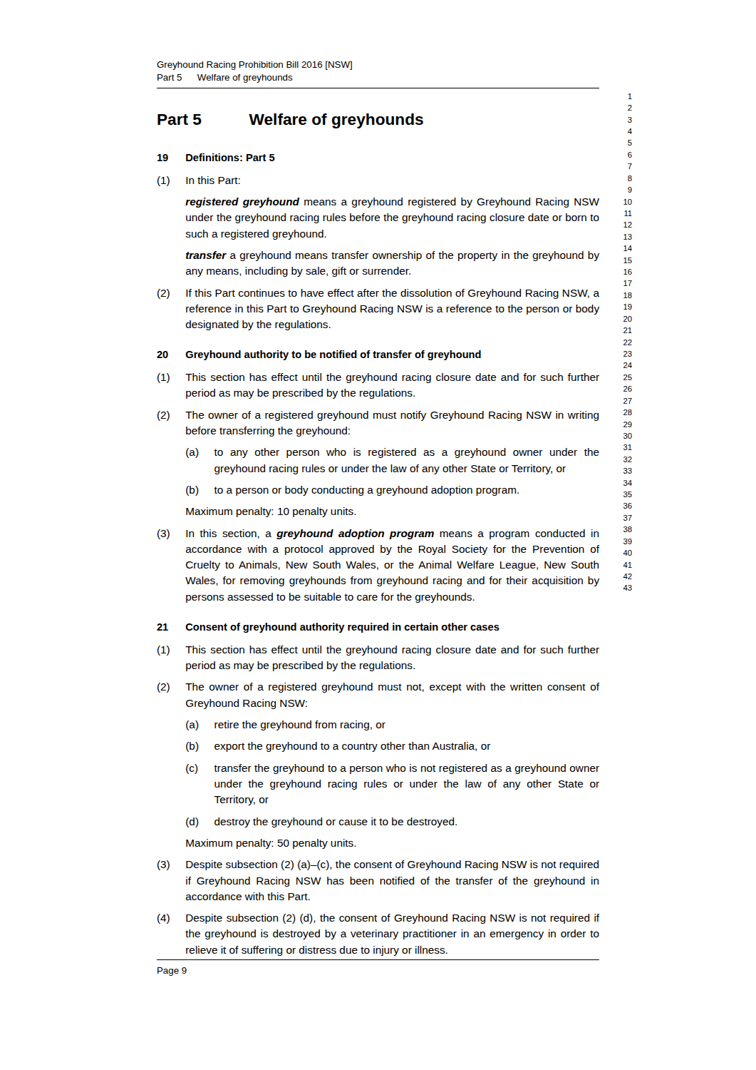Greyhound Racing Prohibition Bill 2016 [NSW]
Part 5 Welfare of greyhounds
Part 5 Welfare of greyhounds
19 Definitions: Part 5
(1)
In this Part:
registered greyhound means a greyhound registered by Greyhound Racing NSW under the greyhound racing rules before the greyhound racing closure date or born to such a registered greyhound.
transfer a greyhound means transfer ownership of the property in the greyhound by any means, including by sale, gift or surrender.
(2)
If this Part continues to have effect after the dissolution of Greyhound Racing NSW, a reference in this Part to Greyhound Racing NSW is a reference to the person or body designated by the regulations.
20 Greyhound authority to be notified of transfer of greyhound
(1)
This section has effect until the greyhound racing closure date and for such further period as may be prescribed by the regulations.
(2)
The owner of a registered greyhound must notify Greyhound Racing NSW in writing before transferring the greyhound:
(a)
to any other person who is registered as a greyhound owner under the greyhound racing rules or under the law of any other State or Territory, or
(b)
to a person or body conducting a greyhound adoption program.
Maximum penalty: 10 penalty units.
(3)
In this section, a greyhound adoption program means a program conducted in accordance with a protocol approved by the Royal Society for the Prevention of Cruelty to Animals, New South Wales, or the Animal Welfare League, New South Wales, for removing greyhounds from greyhound racing and for their acquisition by persons assessed to be suitable to care for the greyhounds.
21 Consent of greyhound authority required in certain other cases
(1)
This section has effect until the greyhound racing closure date and for such further period as may be prescribed by the regulations.
(2)
The owner of a registered greyhound must not, except with the written consent of Greyhound Racing NSW:
(a)
retire the greyhound from racing, or
(b)
export the greyhound to a country other than Australia, or
(c)
transfer the greyhound to a person who is not registered as a greyhound owner under the greyhound racing rules or under the law of any other State or Territory, or
(d)
destroy the greyhound or cause it to be destroyed.
Maximum penalty: 50 penalty units.
(3)
Despite subsection (2) (a)–(c), the consent of Greyhound Racing NSW is not required if Greyhound Racing NSW has been notified of the transfer of the greyhound in accordance with this Part.
(4)
Despite subsection (2) (d), the consent of Greyhound Racing NSW is not required if the greyhound is destroyed by a veterinary practitioner in an emergency in order to relieve it of suffering or distress due to injury or illness.
1
2
3
4
5
6
7
8
9
10
11
12
13
14
15
16
17
18
19
20
21
22
23
24
25
26
27
28
29
30
31
32
33
34
35
36
37
38
39
40
41
42
43
Page 9